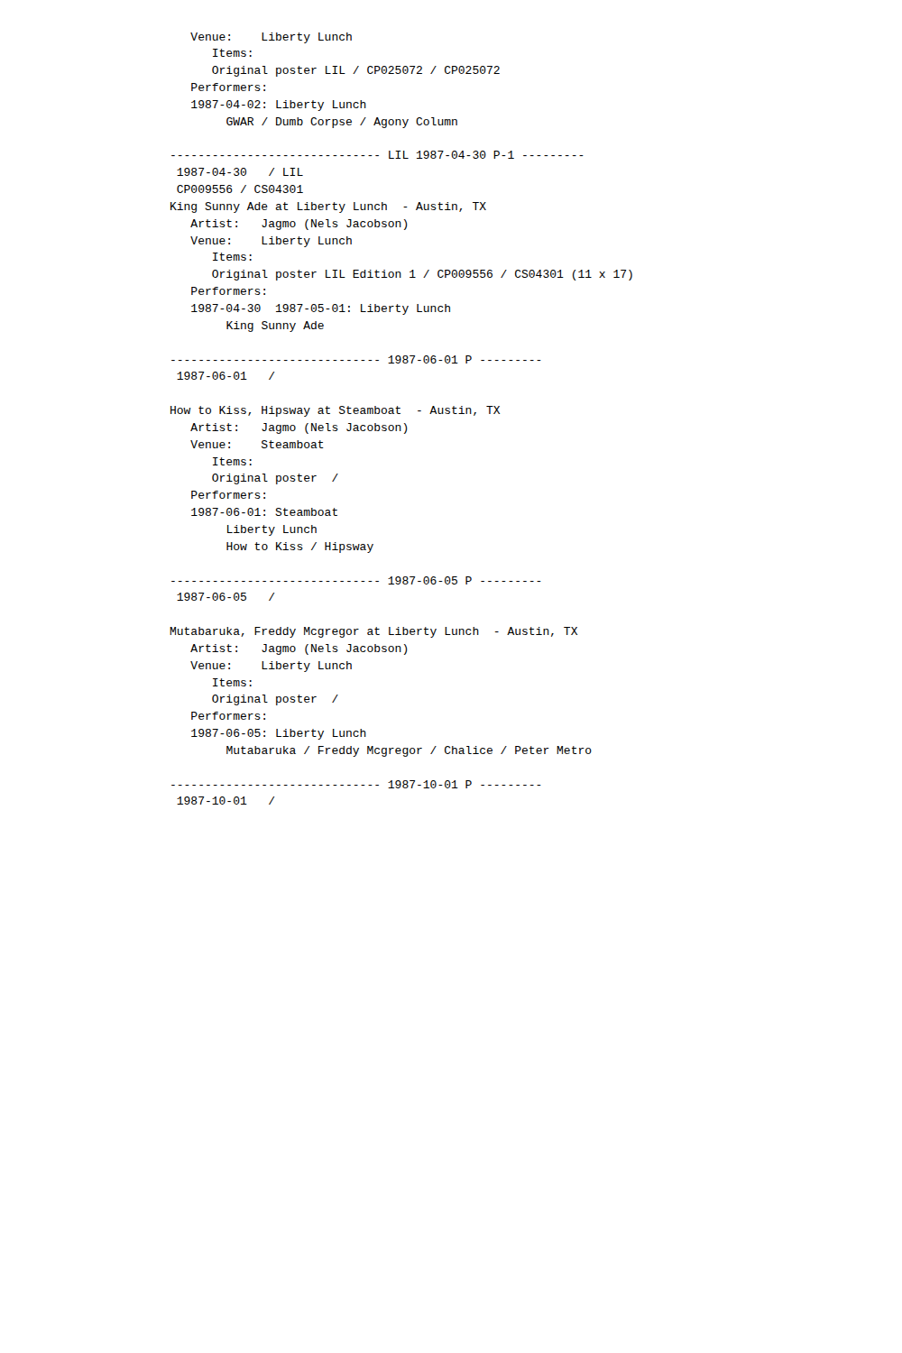Venue:    Liberty Lunch
      Items:
      Original poster LIL / CP025072 / CP025072
   Performers:
   1987-04-02: Liberty Lunch
        GWAR / Dumb Corpse / Agony Column

------------------------------ LIL 1987-04-30 P-1 ---------
 1987-04-30   / LIL 
 CP009556 / CS04301
King Sunny Ade at Liberty Lunch  - Austin, TX
   Artist:   Jagmo (Nels Jacobson)
   Venue:    Liberty Lunch
      Items:
      Original poster LIL Edition 1 / CP009556 / CS04301 (11 x 17)
   Performers:
   1987-04-30  1987-05-01: Liberty Lunch
        King Sunny Ade

------------------------------ 1987-06-01 P ---------
 1987-06-01   / 

How to Kiss, Hipsway at Steamboat  - Austin, TX
   Artist:   Jagmo (Nels Jacobson)
   Venue:    Steamboat
      Items:
      Original poster  / 
   Performers:
   1987-06-01: Steamboat
        Liberty Lunch
        How to Kiss / Hipsway

------------------------------ 1987-06-05 P ---------
 1987-06-05   / 

Mutabaruka, Freddy Mcgregor at Liberty Lunch  - Austin, TX
   Artist:   Jagmo (Nels Jacobson)
   Venue:    Liberty Lunch
      Items:
      Original poster  / 
   Performers:
   1987-06-05: Liberty Lunch
        Mutabaruka / Freddy Mcgregor / Chalice / Peter Metro

------------------------------ 1987-10-01 P ---------
 1987-10-01   /